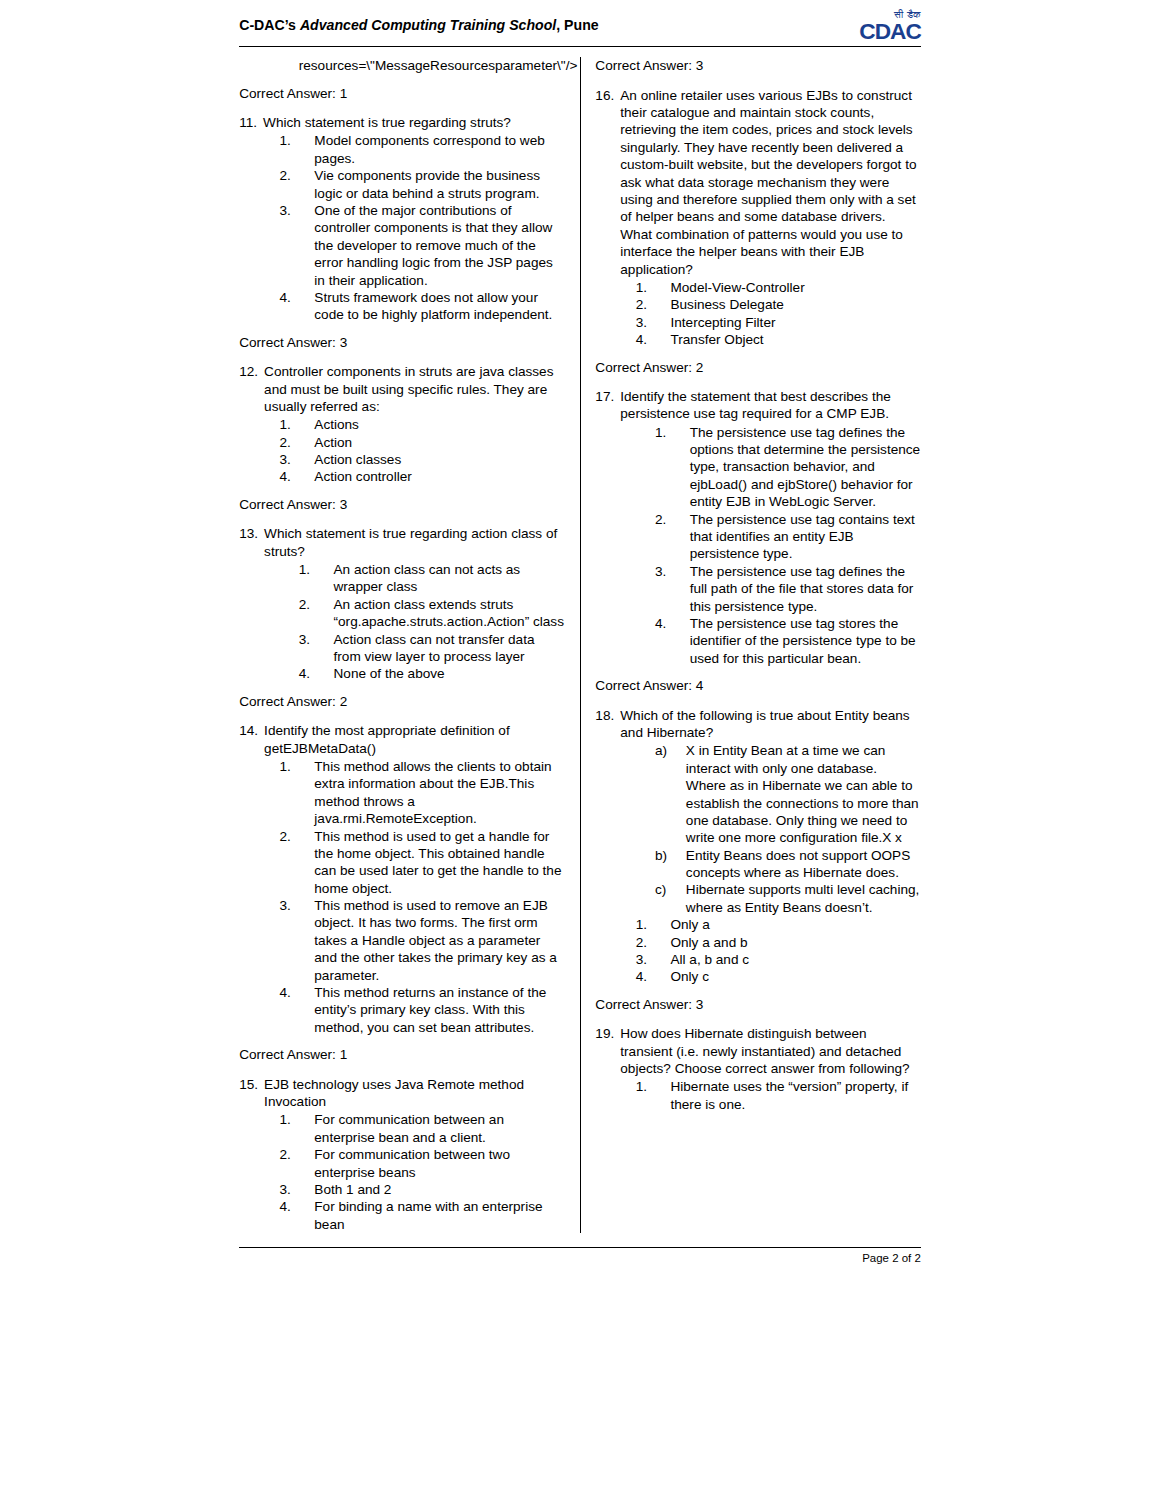C-DAC’s Advanced Computing Training School, Pune
सी डैक
CDAC
resources=\"MessageResourcesparameter\"/>
Correct Answer: 1
11. Which statement is true regarding struts?
1. Model components correspond to web pages.
2. Vie components provide the business logic or data behind a struts program.
3. One of the major contributions of controller components is that they allow the developer to remove much of the error handling logic from the JSP pages in their application.
4. Struts framework does not allow your code to be highly platform independent.
Correct Answer: 3
12. Controller components in struts are java classes and must be built using specific rules. They are usually referred as:
1. Actions
2. Action
3. Action classes
4. Action controller
Correct Answer: 3
13. Which statement is true regarding action class of struts?
1. An action class can not acts as wrapper class
2. An action class extends struts “org.apache.struts.action.Action” class
3. Action class can not transfer data from view layer to process layer
4. None of the above
Correct Answer: 2
14. Identify the most appropriate definition of getEJBMetaData()
1. This method allows the clients to obtain extra information about the EJB.This method throws a java.rmi.RemoteException.
2. This method is used to get a handle for the home object. This obtained handle can be used later to get the handle to the home object.
3. This method is used to remove an EJB object. It has two forms. The first orm takes a Handle object as a parameter and the other takes the primary key as a parameter.
4. This method returns an instance of the entity’s primary key class. With this method, you can set bean attributes.
Correct Answer: 1
15. EJB technology uses Java Remote method Invocation
1. For communication between an enterprise bean and a client.
2. For communication between two enterprise beans
3. Both 1 and 2
4. For binding a name with an enterprise bean
Correct Answer: 3
16. An online retailer uses various EJBs to construct their catalogue and maintain stock counts, retrieving the item codes, prices and stock levels singularly. They have recently been delivered a custom-built website, but the developers forgot to ask what data storage mechanism they were using and therefore supplied them only with a set of helper beans and some database drivers. What combination of patterns would you use to interface the helper beans with their EJB application?
1. Model-View-Controller
2. Business Delegate
3. Intercepting Filter
4. Transfer Object
Correct Answer: 2
17. Identify the statement that best describes the persistence use tag required for a CMP EJB.
1. The persistence use tag defines the options that determine the persistence type, transaction behavior, and ejbLoad() and ejbStore() behavior for entity EJB in WebLogic Server.
2. The persistence use tag contains text that identifies an entity EJB persistence type.
3. The persistence use tag defines the full path of the file that stores data for this persistence type.
4. The persistence use tag stores the identifier of the persistence type to be used for this particular bean.
Correct Answer: 4
18. Which of the following is true about Entity beans and Hibernate?
a) X in Entity Bean at a time we can interact with only one database. Where as in Hibernate we can able to establish the connections to more than one database. Only thing we need to write one more configuration file.X x
b) Entity Beans does not support OOPS concepts where as Hibernate does.
c) Hibernate supports multi level caching, where as Entity Beans doesn’t.
1. Only a
2. Only a and b
3. All a, b and c
4. Only c
Correct Answer: 3
19. How does Hibernate distinguish between transient (i.e. newly instantiated) and detached objects? Choose correct answer from following?
1. Hibernate uses the “version” property, if there is one.
Page 2 of 2